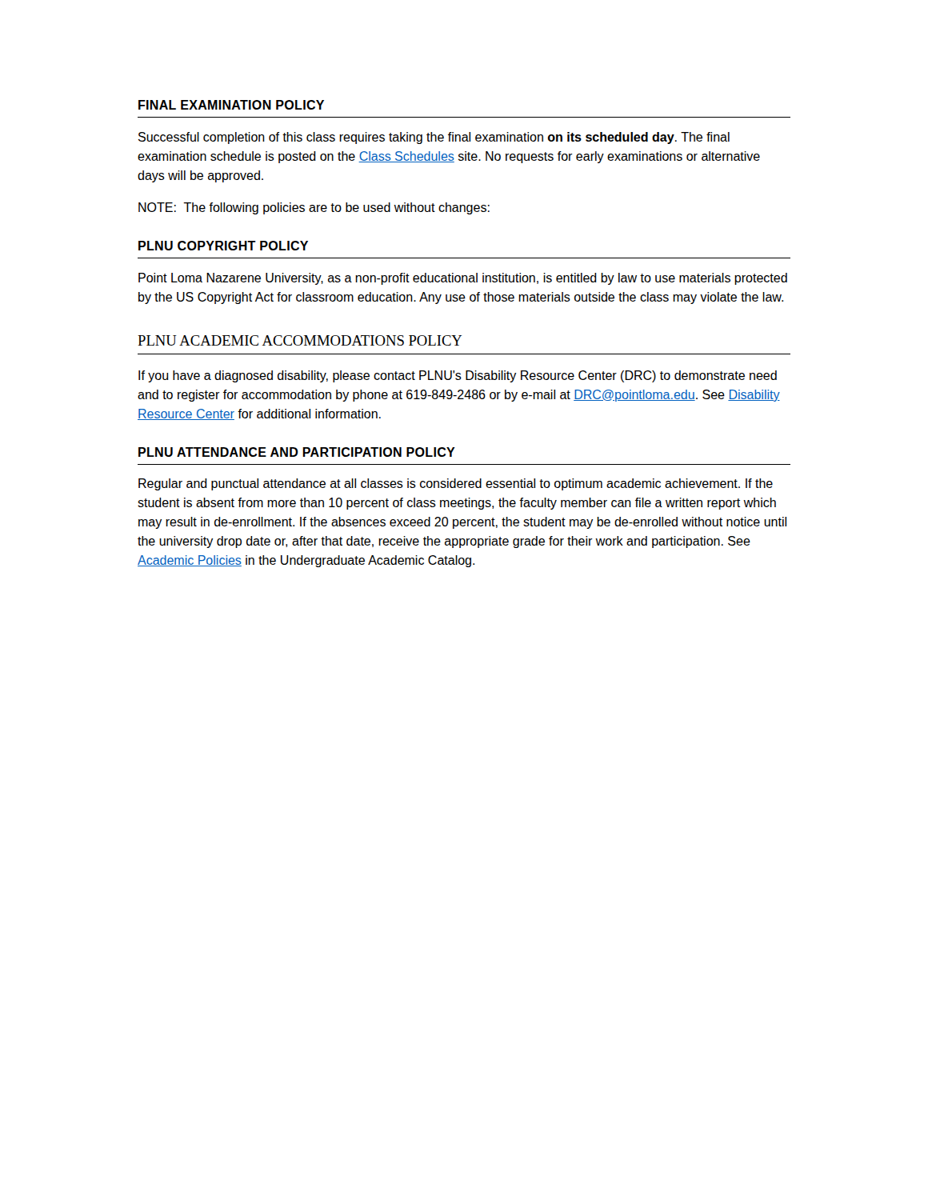FINAL EXAMINATION POLICY
Successful completion of this class requires taking the final examination on its scheduled day. The final examination schedule is posted on the Class Schedules site. No requests for early examinations or alternative days will be approved.
NOTE: The following policies are to be used without changes:
PLNU COPYRIGHT POLICY
Point Loma Nazarene University, as a non-profit educational institution, is entitled by law to use materials protected by the US Copyright Act for classroom education. Any use of those materials outside the class may violate the law.
PLNU ACADEMIC ACCOMMODATIONS POLICY
If you have a diagnosed disability, please contact PLNU's Disability Resource Center (DRC) to demonstrate need and to register for accommodation by phone at 619-849-2486 or by e-mail at DRC@pointloma.edu. See Disability Resource Center for additional information.
PLNU ATTENDANCE AND PARTICIPATION POLICY
Regular and punctual attendance at all classes is considered essential to optimum academic achievement. If the student is absent from more than 10 percent of class meetings, the faculty member can file a written report which may result in de-enrollment. If the absences exceed 20 percent, the student may be de-enrolled without notice until the university drop date or, after that date, receive the appropriate grade for their work and participation. See Academic Policies in the Undergraduate Academic Catalog.